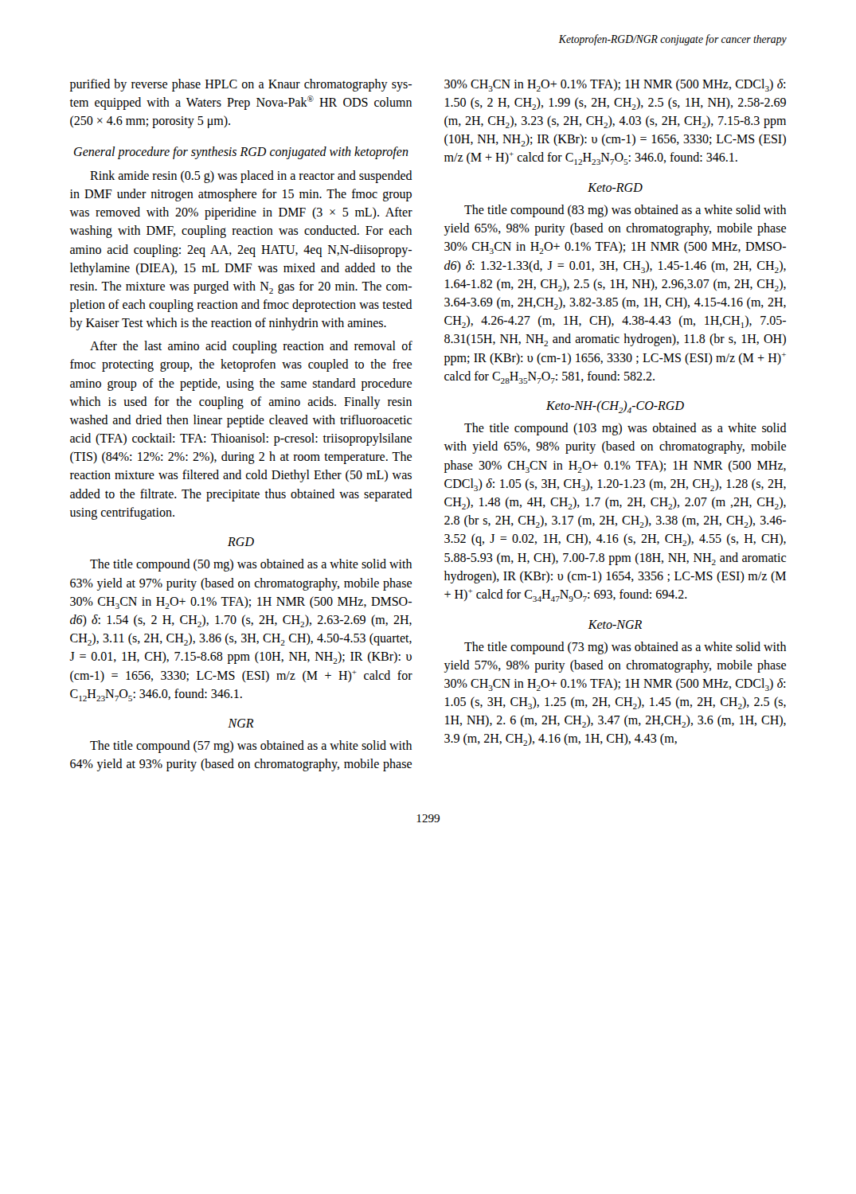Ketoprofen-RGD/NGR conjugate for cancer therapy
purified by reverse phase HPLC on a Knaur chromatography system equipped with a Waters Prep Nova-Pak® HR ODS column (250 × 4.6 mm; porosity 5 μm).
General procedure for synthesis RGD conjugated with ketoprofen
Rink amide resin (0.5 g) was placed in a reactor and suspended in DMF under nitrogen atmosphere for 15 min. The fmoc group was removed with 20% piperidine in DMF (3 × 5 mL). After washing with DMF, coupling reaction was conducted. For each amino acid coupling: 2eq AA, 2eq HATU, 4eq N,N-diisopropylethylamine (DIEA), 15 mL DMF was mixed and added to the resin. The mixture was purged with N2 gas for 20 min. The completion of each coupling reaction and fmoc deprotection was tested by Kaiser Test which is the reaction of ninhydrin with amines.
After the last amino acid coupling reaction and removal of fmoc protecting group, the ketoprofen was coupled to the free amino group of the peptide, using the same standard procedure which is used for the coupling of amino acids. Finally resin washed and dried then linear peptide cleaved with trifluoroacetic acid (TFA) cocktail: TFA: Thioanisol: p-cresol: triisopropylsilane (TIS) (84%: 12%: 2%: 2%), during 2 h at room temperature. The reaction mixture was filtered and cold Diethyl Ether (50 mL) was added to the filtrate. The precipitate thus obtained was separated using centrifugation.
RGD
The title compound (50 mg) was obtained as a white solid with 63% yield at 97% purity (based on chromatography, mobile phase 30% CH3CN in H2O+ 0.1% TFA); 1H NMR (500 MHz, DMSO-d6) δ: 1.54 (s, 2 H, CH2), 1.70 (s, 2H, CH2), 2.63-2.69 (m, 2H, CH2), 3.11 (s, 2H, CH2), 3.86 (s, 3H, CH2 CH), 4.50-4.53 (quartet, J = 0.01, 1H, CH), 7.15-8.68 ppm (10H, NH, NH2); IR (KBr): υ (cm-1) = 1656, 3330; LC-MS (ESI) m/z (M + H)+ calcd for C12H23N7O5: 346.0, found: 346.1.
NGR
The title compound (57 mg) was obtained as a white solid with 64% yield at 93% purity (based on chromatography, mobile phase 30% CH3CN in H2O+ 0.1% TFA); 1H NMR (500 MHz, CDCl3) δ: 1.50 (s, 2 H, CH2), 1.99 (s, 2H, CH2), 2.5 (s, 1H, NH), 2.58-2.69 (m, 2H, CH2), 3.23 (s, 2H, CH2), 4.03 (s, 2H, CH2), 7.15-8.3 ppm (10H, NH, NH2); IR (KBr): υ (cm-1) = 1656, 3330; LC-MS (ESI) m/z (M + H)+ calcd for C12H23N7O5: 346.0, found: 346.1.
Keto-RGD
The title compound (83 mg) was obtained as a white solid with yield 65%, 98% purity (based on chromatography, mobile phase 30% CH3CN in H2O+ 0.1% TFA); 1H NMR (500 MHz, DMSO-d6) δ: 1.32-1.33(d, J = 0.01, 3H, CH3), 1.45-1.46 (m, 2H, CH2), 1.64-1.82 (m, 2H, CH2), 2.5 (s, 1H, NH), 2.96,3.07 (m, 2H, CH2), 3.64-3.69 (m, 2H,CH2), 3.82-3.85 (m, 1H, CH), 4.15-4.16 (m, 2H, CH2), 4.26-4.27 (m, 1H, CH), 4.38-4.43 (m, 1H,CH1), 7.05-8.31(15H, NH, NH2 and aromatic hydrogen), 11.8 (br s, 1H, OH) ppm; IR (KBr): υ (cm-1) 1656, 3330 ; LC-MS (ESI) m/z (M + H)+ calcd for C28H35N7O7: 581, found: 582.2.
Keto-NH-(CH2)4-CO-RGD
The title compound (103 mg) was obtained as a white solid with yield 65%, 98% purity (based on chromatography, mobile phase 30% CH3CN in H2O+ 0.1% TFA); 1H NMR (500 MHz, CDCl3) δ: 1.05 (s, 3H, CH3), 1.20-1.23 (m, 2H, CH2), 1.28 (s, 2H, CH2), 1.48 (m, 4H, CH2), 1.7 (m, 2H, CH2), 2.07 (m ,2H, CH2), 2.8 (br s, 2H, CH2), 3.17 (m, 2H, CH2), 3.38 (m, 2H, CH2), 3.46-3.52 (q, J = 0.02, 1H, CH), 4.16 (s, 2H, CH2), 4.55 (s, H, CH), 5.88-5.93 (m, H, CH), 7.00-7.8 ppm (18H, NH, NH2 and aromatic hydrogen), IR (KBr): υ (cm-1) 1654, 3356 ; LC-MS (ESI) m/z (M + H)+ calcd for C34H47N9O7: 693, found: 694.2.
Keto-NGR
The title compound (73 mg) was obtained as a white solid with yield 57%, 98% purity (based on chromatography, mobile phase 30% CH3CN in H2O+ 0.1% TFA); 1H NMR (500 MHz, CDCl3) δ: 1.05 (s, 3H, CH3), 1.25 (m, 2H, CH2), 1.45 (m, 2H, CH2), 2.5 (s, 1H, NH), 2. 6 (m, 2H, CH2), 3.47 (m, 2H,CH2), 3.6 (m, 1H, CH), 3.9 (m, 2H, CH2), 4.16 (m, 1H, CH), 4.43 (m,
1299